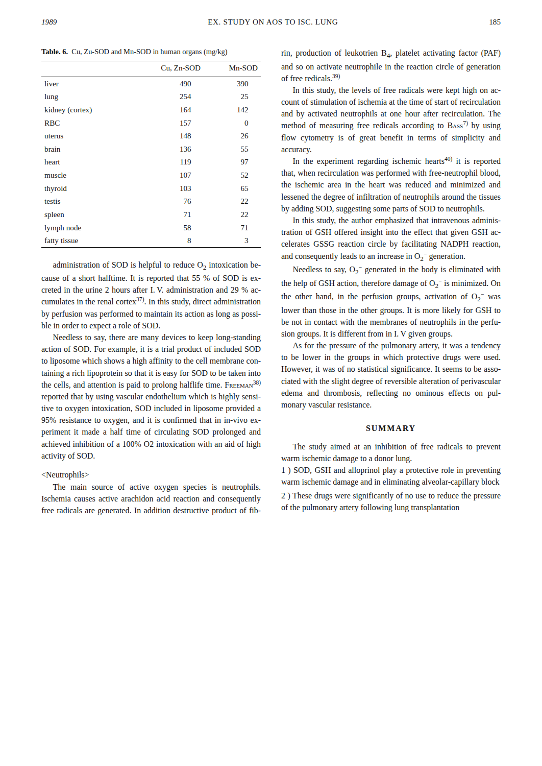1989 EX. STUDY ON AOS TO ISC. LUNG 185
Table. 6. Cu, Zu-SOD and Mn-SOD in human organs (mg/kg)
| | Cu, Zn-SOD | Mn-SOD |
| --- | --- | --- |
| liver | 490 | 390 |
| lung | 254 | 25 |
| kidney (cortex) | 164 | 142 |
| RBC | 157 | 0 |
| uterus | 148 | 26 |
| brain | 136 | 55 |
| heart | 119 | 97 |
| muscle | 107 | 52 |
| thyroid | 103 | 65 |
| testis | 76 | 22 |
| spleen | 71 | 22 |
| lymph node | 58 | 71 |
| fatty tissue | 8 | 3 |
administration of SOD is helpful to reduce O2 intoxication because of a short halftime. It is reported that 55 % of SOD is excreted in the urine 2 hours after I. V. administration and 29 % accumulates in the renal cortex37). In this study, direct administration by perfusion was performed to maintain its action as long as possible in order to expect a role of SOD.
Needless to say, there are many devices to keep long-standing action of SOD. For example, it is a trial product of included SOD to liposome which shows a high affinity to the cell membrane containing a rich lipoprotein so that it is easy for SOD to be taken into the cells, and attention is paid to prolong halflife time. Freeman38) reported that by using vascular endothelium which is highly sensitive to oxygen intoxication, SOD included in liposome provided a 95% resistance to oxygen, and it is confirmed that in in-vivo experiment it made a half time of circulating SOD prolonged and achieved inhibition of a 100% O2 intoxication with an aid of high activity of SOD.
<Neutrophils>
The main source of active oxygen species is neutrophils. Ischemia causes active arachidon acid reaction and consequently free radicals are generated. In addition destructive product of fibrin, production of leukotrien B4, platelet activating factor (PAF) and so on activate neutrophile in the reaction circle of generation of free redicals.39)
In this study, the levels of free radicals were kept high on account of stimulation of ischemia at the time of start of recirculation and by activated neutrophils at one hour after recirculation. The method of measuring free redicals according to Bass7) by using flow cytometry is of great benefit in terms of simplicity and accuracy.
In the experiment regarding ischemic hearts40) it is reported that, when recirculation was performed with free-neutrophil blood, the ischemic area in the heart was reduced and minimized and lessened the degree of infiltration of neutrophils around the tissues by adding SOD, suggesting some parts of SOD to neutrophils.
In this study, the author emphasized that intravenous administration of GSH offered insight into the effect that given GSH accelerates GSSG reaction circle by facilitating NADPH reaction, and consequently leads to an increase in O2− generation.
Needless to say, O2− generated in the body is eliminated with the help of GSH action, therefore damage of O2− is minimized. On the other hand, in the perfusion groups, activation of O2− was lower than those in the other groups. It is more likely for GSH to be not in contact with the membranes of neutrophils in the perfusion groups. It is different from in I. V given groups.
As for the pressure of the pulmonary artery, it was a tendency to be lower in the groups in which protective drugs were used. However, it was of no statistical significance. It seems to be associated with the slight degree of reversible alteration of perivascular edema and thrombosis, reflecting no ominous effects on pulmonary vascular resistance.
SUMMARY
The study aimed at an inhibition of free radicals to prevent warm ischemic damage to a donor lung.
1 ) SOD, GSH and alloprinol play a protective role in preventing warm ischemic damage and in eliminating alveolar-capillary block
2 ) These drugs were significantly of no use to reduce the pressure of the pulmonary artery following lung transplantation